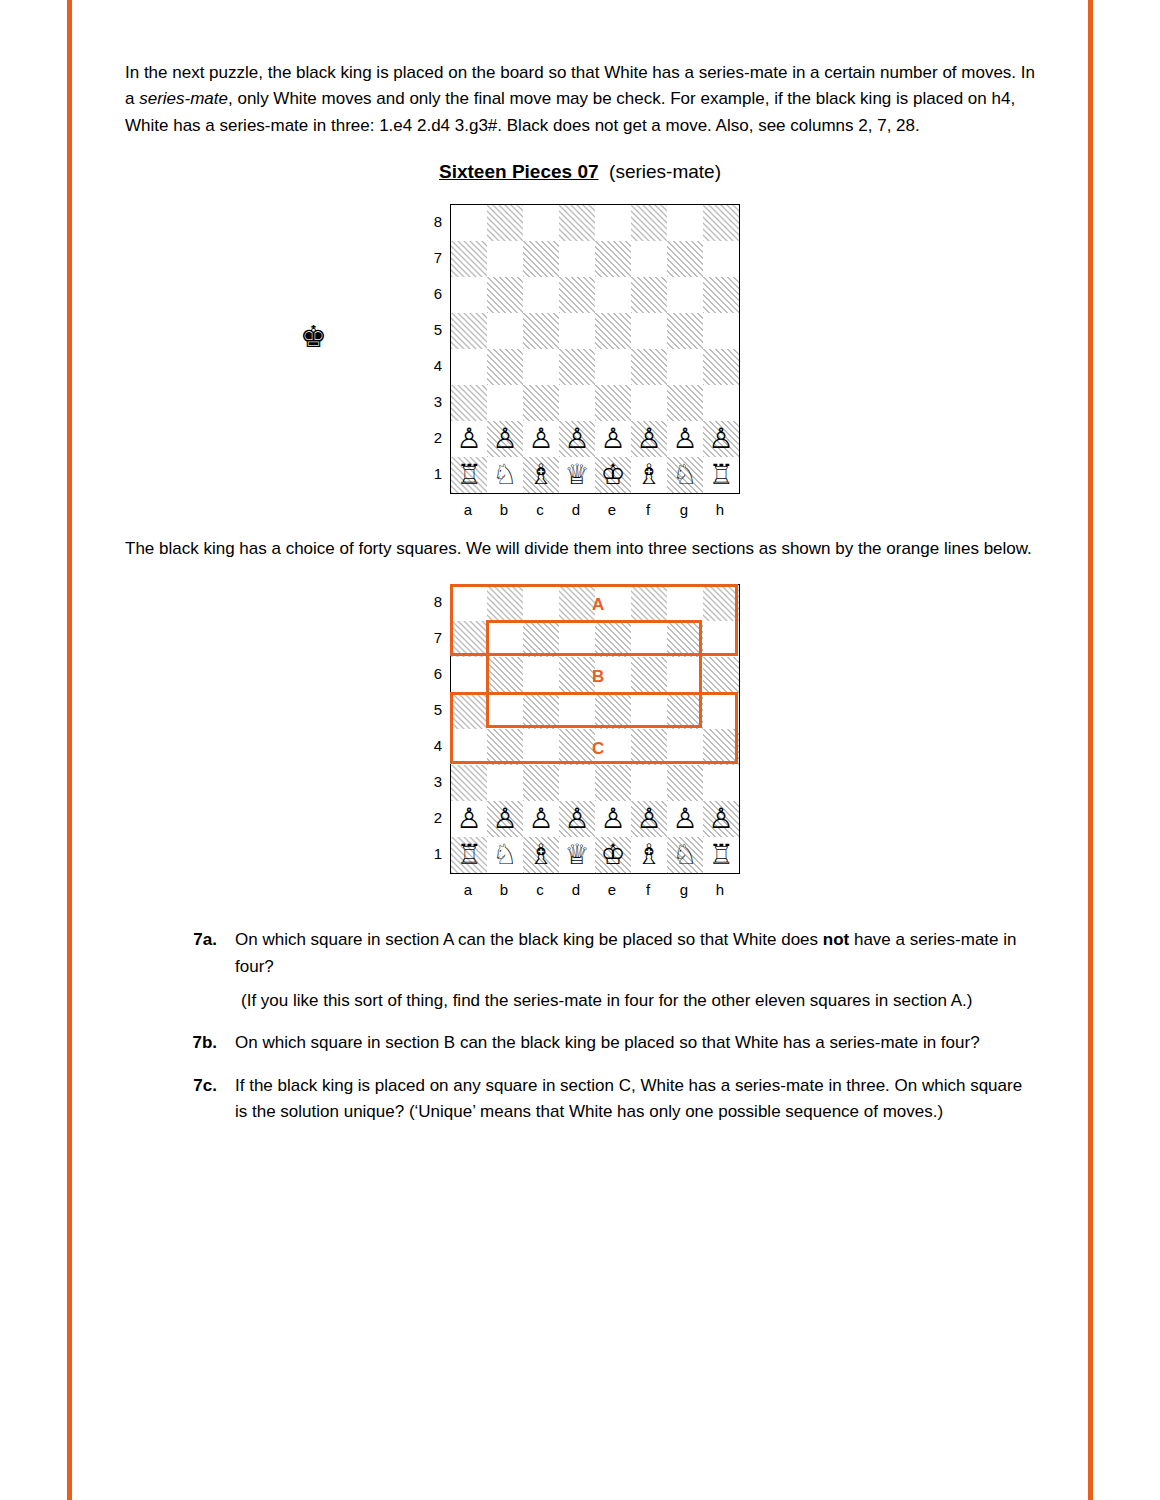In the next puzzle, the black king is placed on the board so that White has a series-mate in a certain number of moves. In a series-mate, only White moves and only the final move may be check. For example, if the black king is placed on h4, White has a series-mate in three: 1.e4 2.d4 3.g3#. Black does not get a move. Also, see columns 2, 7, 28.
Sixteen Pieces 07 (series-mate)
♚
8
7
6
5
4
3
2
1
| ♙ | ♙ | ♙ | ♙ | ♙ | ♙ | ♙ | ♙ |
| ♖ | ♘ | ♗ | ♕ | ♔ | ♗ | ♘ | ♖ |
a
b
c
d
e
f
g
h
The black king has a choice of forty squares. We will divide them into three sections as shown by the orange lines below.
8
7
6
5
4
3
2
1
| ♙ | ♙ | ♙ | ♙ | ♙ | ♙ | ♙ | ♙ |
| ♖ | ♘ | ♗ | ♕ | ♔ | ♗ | ♘ | ♖ |
a
b
c
d
e
f
g
h
Section A: ranks 8-7 across a..h (rows 0-1)
A
B
C
7a.
On which square in section A can the black king be placed so that White does not have a series-mate in four?
(If you like this sort of thing, find the series-mate in four for the other eleven squares in section A.)
7b.
On which square in section B can the black king be placed so that White has a series-mate in four?
7c.
If the black king is placed on any square in section C, White has a series-mate in three. On which square is the solution unique? (‘Unique’ means that White has only one possible sequence of moves.)